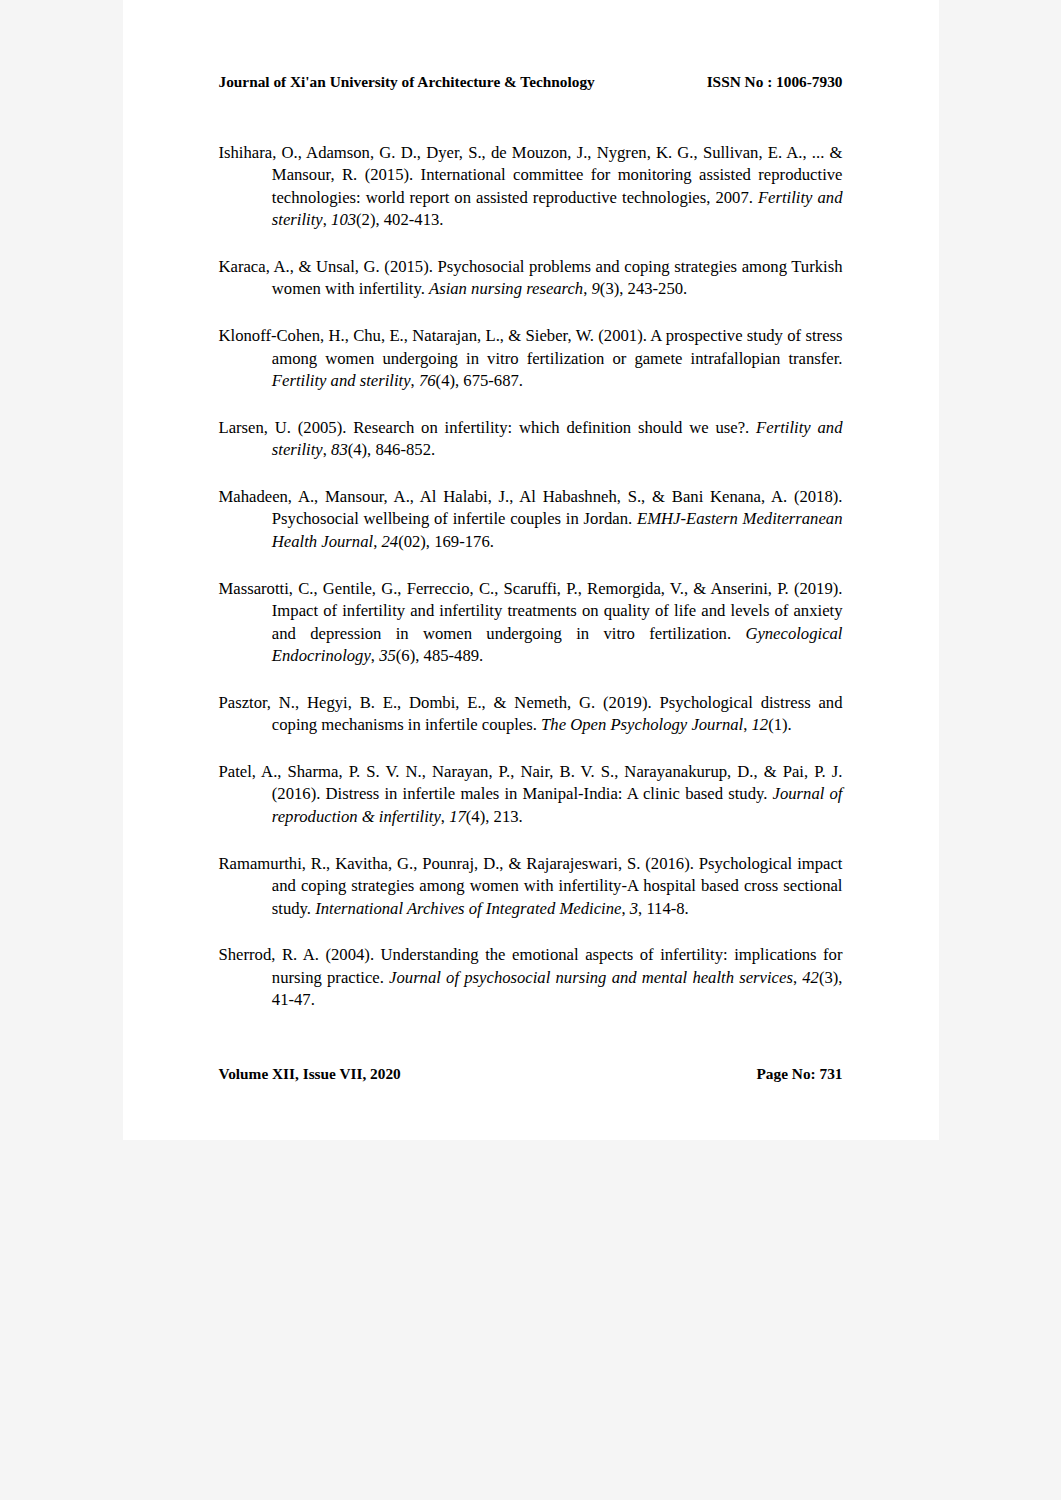Journal of Xi'an University of Architecture & Technology ISSN No : 1006-7930
Ishihara, O., Adamson, G. D., Dyer, S., de Mouzon, J., Nygren, K. G., Sullivan, E. A., ... & Mansour, R. (2015). International committee for monitoring assisted reproductive technologies: world report on assisted reproductive technologies, 2007. Fertility and sterility, 103(2), 402-413.
Karaca, A., & Unsal, G. (2015). Psychosocial problems and coping strategies among Turkish women with infertility. Asian nursing research, 9(3), 243-250.
Klonoff-Cohen, H., Chu, E., Natarajan, L., & Sieber, W. (2001). A prospective study of stress among women undergoing in vitro fertilization or gamete intrafallopian transfer. Fertility and sterility, 76(4), 675-687.
Larsen, U. (2005). Research on infertility: which definition should we use?. Fertility and sterility, 83(4), 846-852.
Mahadeen, A., Mansour, A., Al Halabi, J., Al Habashneh, S., & Bani Kenana, A. (2018). Psychosocial wellbeing of infertile couples in Jordan. EMHJ-Eastern Mediterranean Health Journal, 24(02), 169-176.
Massarotti, C., Gentile, G., Ferreccio, C., Scaruffi, P., Remorgida, V., & Anserini, P. (2019). Impact of infertility and infertility treatments on quality of life and levels of anxiety and depression in women undergoing in vitro fertilization. Gynecological Endocrinology, 35(6), 485-489.
Pasztor, N., Hegyi, B. E., Dombi, E., & Nemeth, G. (2019). Psychological distress and coping mechanisms in infertile couples. The Open Psychology Journal, 12(1).
Patel, A., Sharma, P. S. V. N., Narayan, P., Nair, B. V. S., Narayanakurup, D., & Pai, P. J. (2016). Distress in infertile males in Manipal-India: A clinic based study. Journal of reproduction & infertility, 17(4), 213.
Ramamurthi, R., Kavitha, G., Pounraj, D., & Rajarajeswari, S. (2016). Psychological impact and coping strategies among women with infertility-A hospital based cross sectional study. International Archives of Integrated Medicine, 3, 114-8.
Sherrod, R. A. (2004). Understanding the emotional aspects of infertility: implications for nursing practice. Journal of psychosocial nursing and mental health services, 42(3), 41-47.
Volume XII, Issue VII, 2020 Page No: 731